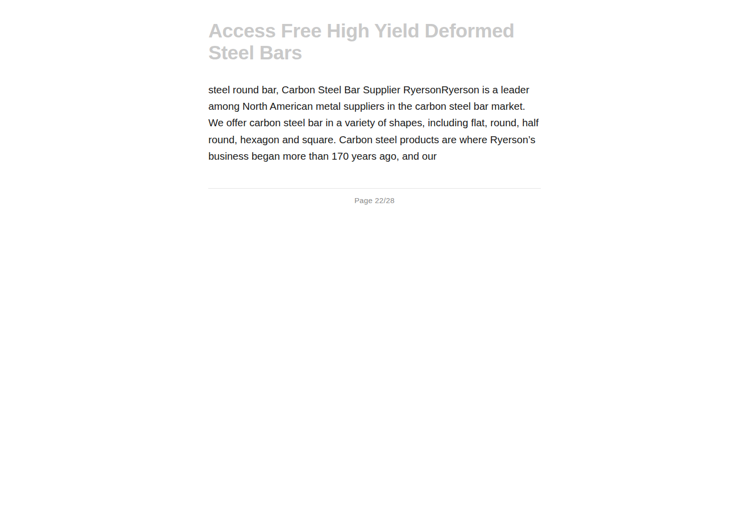Access Free High Yield Deformed Steel Bars
steel round bar, Carbon Steel Bar Supplier RyersonRyerson is a leader among North American metal suppliers in the carbon steel bar market. We offer carbon steel bar in a variety of shapes, including flat, round, half round, hexagon and square. Carbon steel products are where Ryerson’s business began more than 170 years ago, and our
Page 22/28